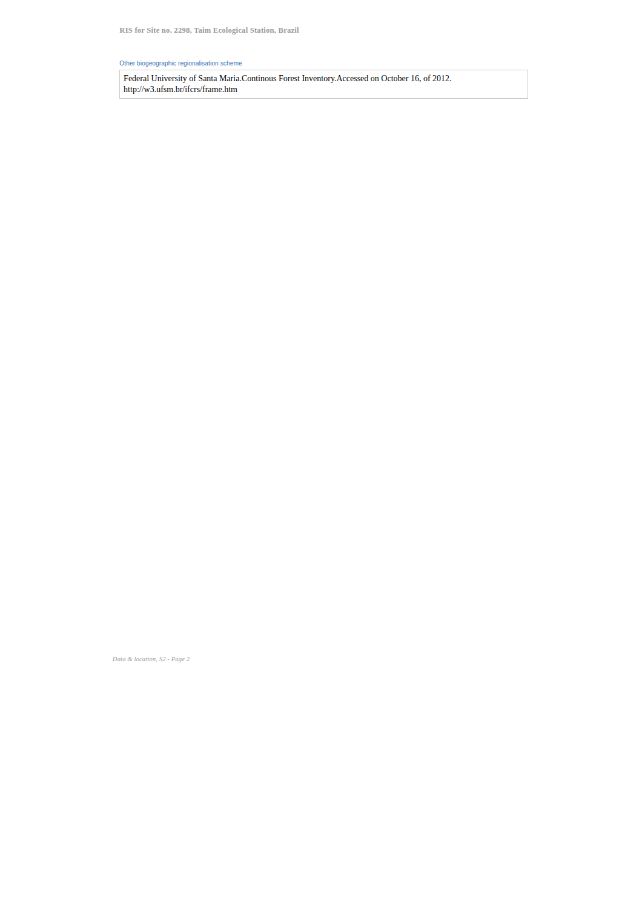RIS for Site no. 2298, Taim Ecological Station, Brazil
Other biogeographic regionalisation scheme
Federal University of Santa Maria.Continous Forest Inventory.Accessed on October 16, of 2012. http://w3.ufsm.br/ifcrs/frame.htm
Data & location, S2 - Page 2